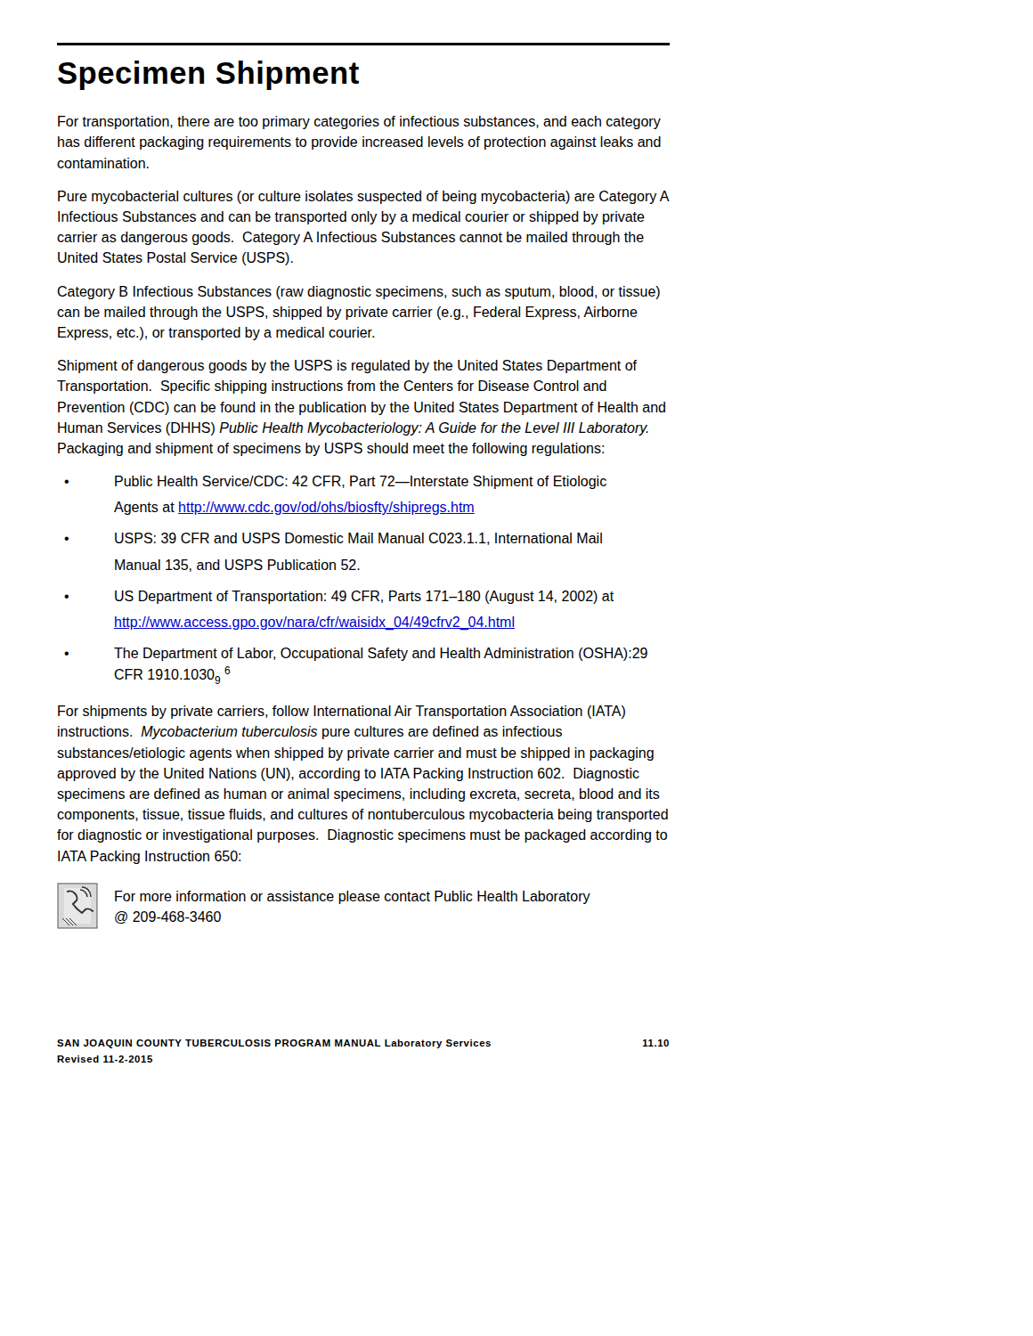Specimen Shipment
For transportation, there are too primary categories of infectious substances, and each category has different packaging requirements to provide increased levels of protection against leaks and contamination.
Pure mycobacterial cultures (or culture isolates suspected of being mycobacteria) are Category A Infectious Substances and can be transported only by a medical courier or shipped by private carrier as dangerous goods. Category A Infectious Substances cannot be mailed through the United States Postal Service (USPS).
Category B Infectious Substances (raw diagnostic specimens, such as sputum, blood, or tissue) can be mailed through the USPS, shipped by private carrier (e.g., Federal Express, Airborne Express, etc.), or transported by a medical courier.
Shipment of dangerous goods by the USPS is regulated by the United States Department of Transportation. Specific shipping instructions from the Centers for Disease Control and Prevention (CDC) can be found in the publication by the United States Department of Health and Human Services (DHHS) Public Health Mycobacteriology: A Guide for the Level III Laboratory. Packaging and shipment of specimens by USPS should meet the following regulations:
Public Health Service/CDC: 42 CFR, Part 72—Interstate Shipment of Etiologic Agents at http://www.cdc.gov/od/ohs/biosfty/shipregs.htm
USPS: 39 CFR and USPS Domestic Mail Manual C023.1.1, International Mail Manual 135, and USPS Publication 52.
US Department of Transportation: 49 CFR, Parts 171–180 (August 14, 2002) at http://www.access.gpo.gov/nara/cfr/waisidx_04/49cfrv2_04.html
The Department of Labor, Occupational Safety and Health Administration (OSHA):29 CFR 1910.10309 6
For shipments by private carriers, follow International Air Transportation Association (IATA) instructions. Mycobacterium tuberculosis pure cultures are defined as infectious substances/etiologic agents when shipped by private carrier and must be shipped in packaging approved by the United Nations (UN), according to IATA Packing Instruction 602. Diagnostic specimens are defined as human or animal specimens, including excreta, secreta, blood and its components, tissue, tissue fluids, and cultures of nontuberculous mycobacteria being transported for diagnostic or investigational purposes. Diagnostic specimens must be packaged according to IATA Packing Instruction 650:
For more information or assistance please contact Public Health Laboratory
@ 209-468-3460
SAN JOAQUIN COUNTY TUBERCULOSIS PROGRAM MANUAL Laboratory Services 11.10
Revised 11-2-2015